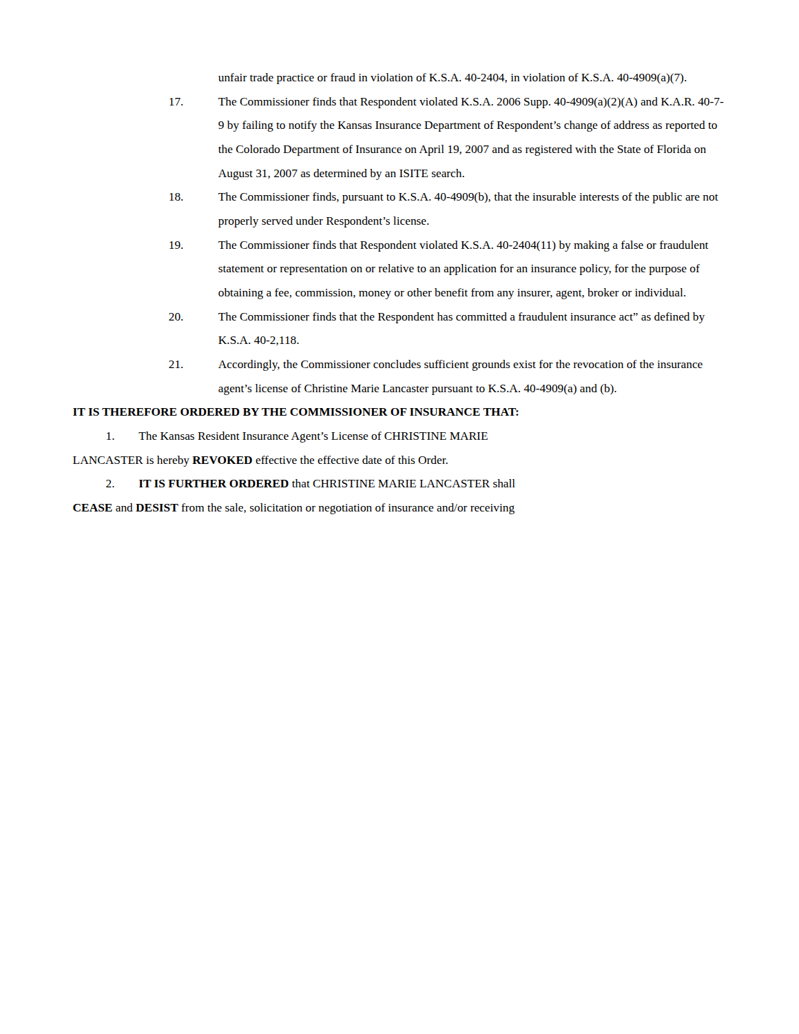unfair trade practice or fraud in violation of K.S.A. 40-2404, in violation of K.S.A. 40-4909(a)(7).
17. The Commissioner finds that Respondent violated K.S.A. 2006 Supp. 40-4909(a)(2)(A) and K.A.R. 40-7-9 by failing to notify the Kansas Insurance Department of Respondent’s change of address as reported to the Colorado Department of Insurance on April 19, 2007 and as registered with the State of Florida on August 31, 2007 as determined by an ISITE search.
18. The Commissioner finds, pursuant to K.S.A. 40-4909(b), that the insurable interests of the public are not properly served under Respondent’s license.
19. The Commissioner finds that Respondent violated K.S.A. 40-2404(11) by making a false or fraudulent statement or representation on or relative to an application for an insurance policy, for the purpose of obtaining a fee, commission, money or other benefit from any insurer, agent, broker or individual.
20. The Commissioner finds that the Respondent has committed a fraudulent insurance act” as defined by K.S.A. 40-2,118.
21. Accordingly, the Commissioner concludes sufficient grounds exist for the revocation of the insurance agent’s license of Christine Marie Lancaster pursuant to K.S.A. 40-4909(a) and (b).
IT IS THEREFORE ORDERED BY THE COMMISSIONER OF INSURANCE THAT:
1.  The Kansas Resident Insurance Agent’s License of CHRISTINE MARIE
LANCASTER is hereby REVOKED effective the effective date of this Order.
2.  IT IS FURTHER ORDERED that CHRISTINE MARIE LANCASTER shall
CEASE and DESIST from the sale, solicitation or negotiation of insurance and/or receiving